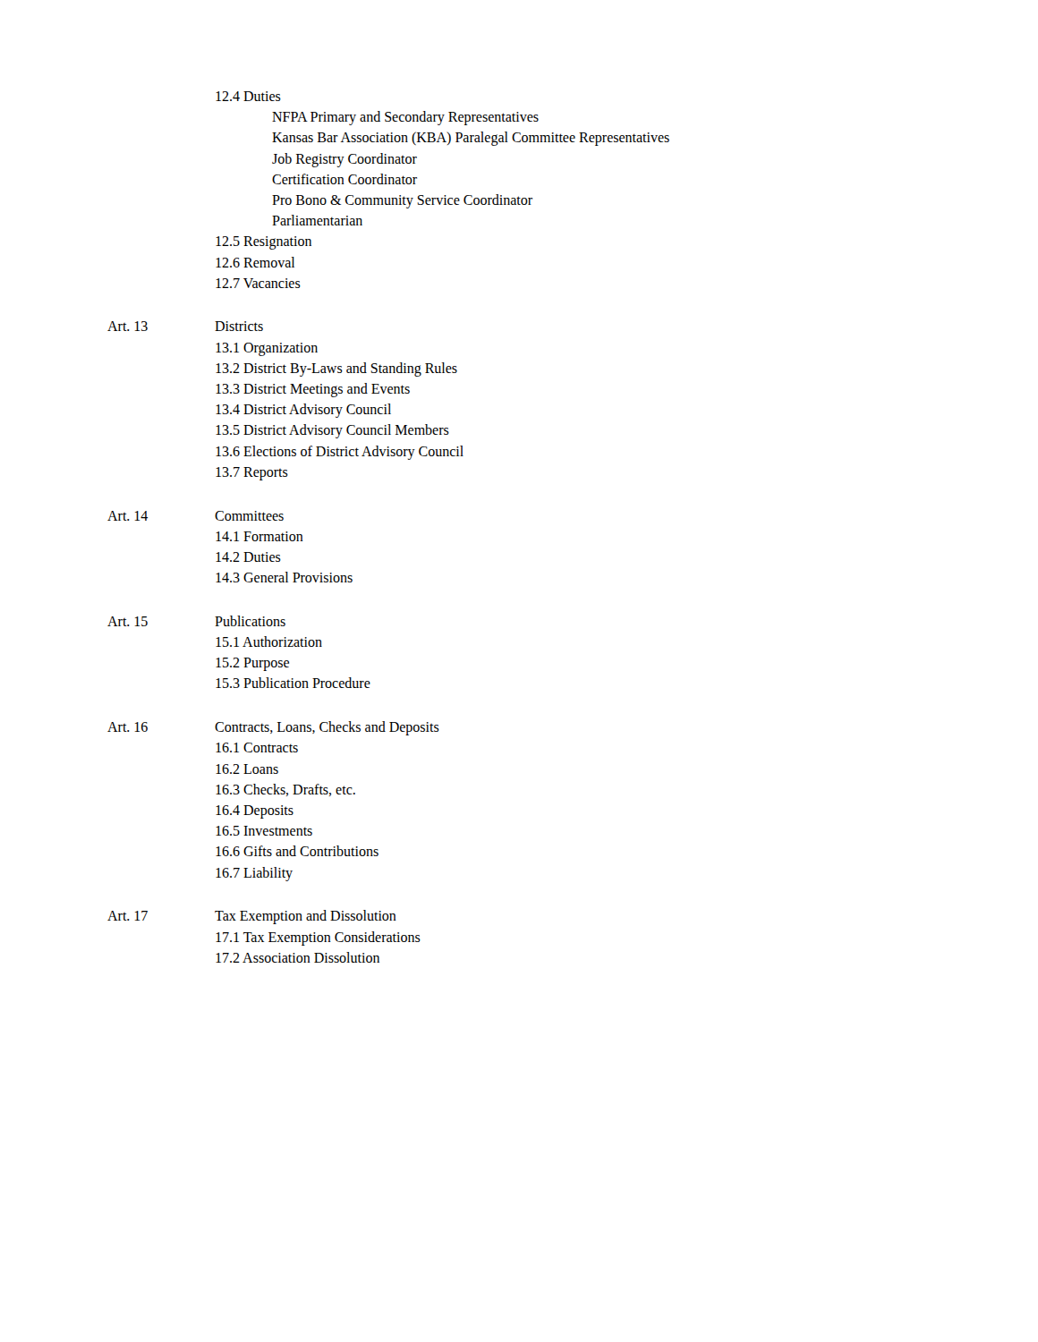12.4 Duties
NFPA Primary and Secondary Representatives
Kansas Bar Association (KBA) Paralegal Committee Representatives
Job Registry Coordinator
Certification Coordinator
Pro Bono & Community Service Coordinator
Parliamentarian
12.5 Resignation
12.6 Removal
12.7 Vacancies
Art. 13
Districts
13.1 Organization
13.2 District By-Laws and Standing Rules
13.3 District Meetings and Events
13.4 District Advisory Council
13.5 District Advisory Council Members
13.6 Elections of District Advisory Council
13.7 Reports
Art. 14
Committees
14.1 Formation
14.2 Duties
14.3 General Provisions
Art. 15
Publications
15.1 Authorization
15.2 Purpose
15.3 Publication Procedure
Art. 16
Contracts, Loans, Checks and Deposits
16.1 Contracts
16.2 Loans
16.3 Checks, Drafts, etc.
16.4 Deposits
16.5 Investments
16.6 Gifts and Contributions
16.7 Liability
Art. 17
Tax Exemption and Dissolution
17.1 Tax Exemption Considerations
17.2 Association Dissolution